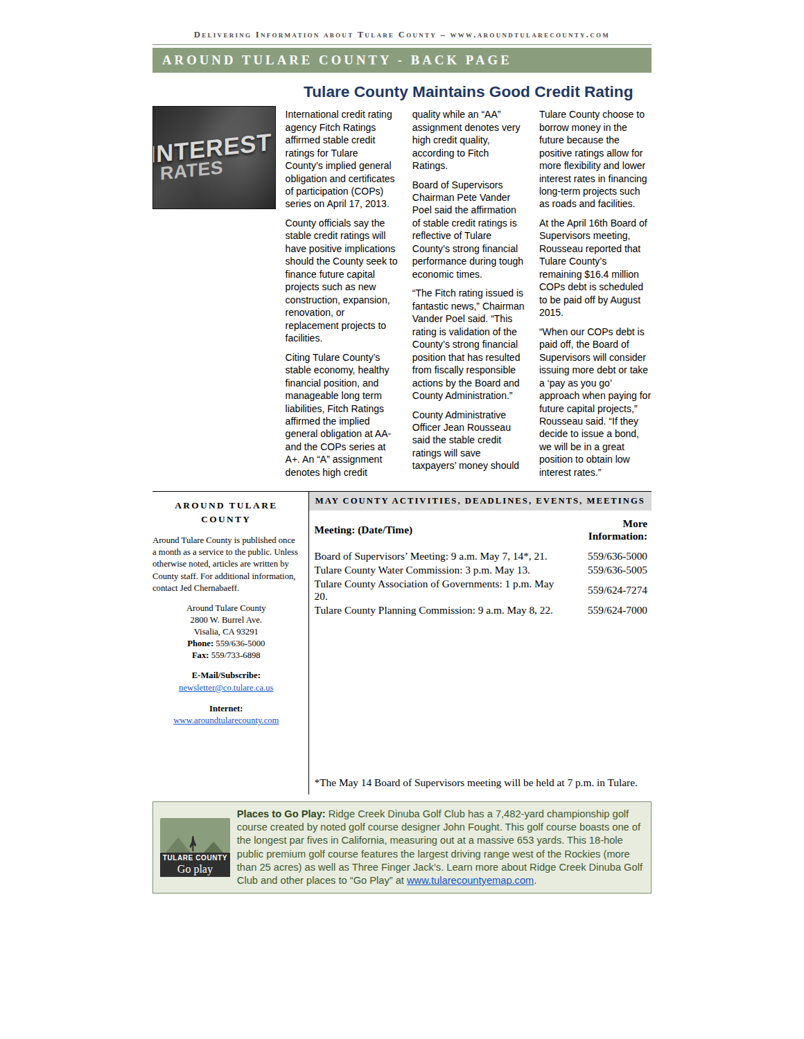Delivering Information about Tulare County – www.aroundtularecounty.com
AROUND TULARE COUNTY - BACK PAGE
INTEREST
RATES
Tulare County Maintains Good Credit Rating
International credit rating agency Fitch Ratings affirmed stable credit ratings for Tulare County’s implied general obligation and certificates of participation (COPs) series on April 17, 2013.
County officials say the stable credit ratings will have positive implications should the County seek to finance future capital projects such as new construction, expansion, renovation, or replacement projects to facilities.
Citing Tulare County’s stable economy, healthy financial position, and manageable long term liabilities, Fitch Ratings affirmed the implied general obligation at AA- and the COPs series at A+. An “A” assignment denotes high credit quality while an “AA” assignment denotes very high credit quality, according to Fitch Ratings.
Board of Supervisors Chairman Pete Vander Poel said the affirmation of stable credit ratings is reflective of Tulare County’s strong financial performance during tough economic times.
“The Fitch rating issued is fantastic news,” Chairman Vander Poel said. “This rating is validation of the County’s strong financial position that has resulted from fiscally responsible actions by the Board and County Administration.”
County Administrative Officer Jean Rousseau said the stable credit ratings will save taxpayers’ money should Tulare County choose to borrow money in the future because the positive ratings allow for more flexibility and lower interest rates in financing long-term projects such as roads and facilities.
At the April 16th Board of Supervisors meeting, Rousseau reported that Tulare County’s remaining $16.4 million COPs debt is scheduled to be paid off by August 2015.
“When our COPs debt is paid off, the Board of Supervisors will consider issuing more debt or take a ‘pay as you go’ approach when paying for future capital projects,” Rousseau said. “If they decide to issue a bond, we will be in a great position to obtain low interest rates.”
AROUND TULARE
COUNTY
Around Tulare County is published once a month as a service to the public. Unless otherwise noted, articles are written by County staff. For additional information, contact Jed Chernabaeff.
Around Tulare County
2800 W. Burrel Ave.
Visalia, CA 93291
Phone: 559/636-5000
Fax: 559/733-6898
E-Mail/Subscribe:
newsletter@co.tulare.ca.us
Internet:
www.aroundtularecounty.com
MAY COUNTY ACTIVITIES, DEADLINES, EVENTS, MEETINGS
| Meeting: (Date/Time) | More Information: |
| --- | --- |
| Board of Supervisors’ Meeting: 9 a.m. May 7, 14*, 21. | 559/636-5000 |
| Tulare County Water Commission: 3 p.m. May 13. | 559/636-5005 |
| Tulare County Association of Governments: 1 p.m. May 20. | 559/624-7274 |
| Tulare County Planning Commission: 9 a.m. May 8, 22. | 559/624-7000 |
*The May 14 Board of Supervisors meeting will be held at 7 p.m. in Tulare.
TULARE COUNTY
Go play
Places to Go Play: Ridge Creek Dinuba Golf Club has a 7,482-yard championship golf course created by noted golf course designer John Fought. This golf course boasts one of the longest par fives in California, measuring out at a massive 653 yards. This 18-hole public premium golf course features the largest driving range west of the Rockies (more than 25 acres) as well as Three Finger Jack’s. Learn more about Ridge Creek Dinuba Golf Club and other places to “Go Play” at www.tularecountyemap.com.